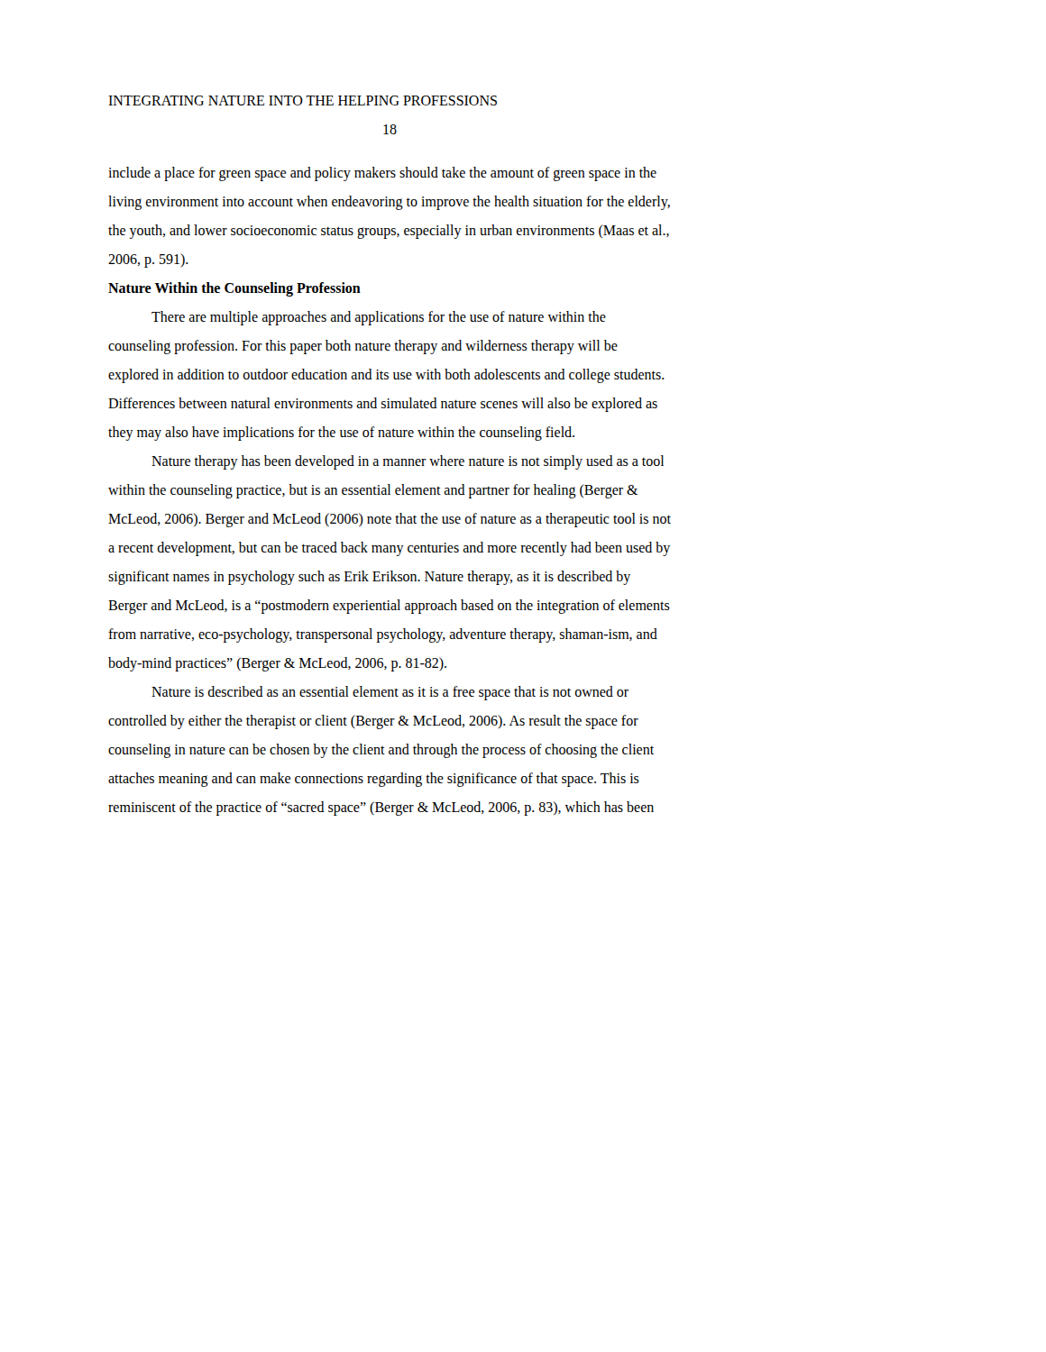INTEGRATING NATURE INTO THE HELPING PROFESSIONS
18
include a place for green space and policy makers should take the amount of green space in the living environment into account when endeavoring to improve the health situation for the elderly, the youth, and lower socioeconomic status groups, especially in urban environments (Maas et al., 2006, p. 591).
Nature Within the Counseling Profession
There are multiple approaches and applications for the use of nature within the counseling profession. For this paper both nature therapy and wilderness therapy will be explored in addition to outdoor education and its use with both adolescents and college students. Differences between natural environments and simulated nature scenes will also be explored as they may also have implications for the use of nature within the counseling field.
Nature therapy has been developed in a manner where nature is not simply used as a tool within the counseling practice, but is an essential element and partner for healing (Berger & McLeod, 2006). Berger and McLeod (2006) note that the use of nature as a therapeutic tool is not a recent development, but can be traced back many centuries and more recently had been used by significant names in psychology such as Erik Erikson. Nature therapy, as it is described by Berger and McLeod, is a “postmodern experiential approach based on the integration of elements from narrative, eco-psychology, transpersonal psychology, adventure therapy, shaman-ism, and body-mind practices” (Berger & McLeod, 2006, p. 81-82).
Nature is described as an essential element as it is a free space that is not owned or controlled by either the therapist or client (Berger & McLeod, 2006). As result the space for counseling in nature can be chosen by the client and through the process of choosing the client attaches meaning and can make connections regarding the significance of that space. This is reminiscent of the practice of “sacred space” (Berger & McLeod, 2006, p. 83), which has been